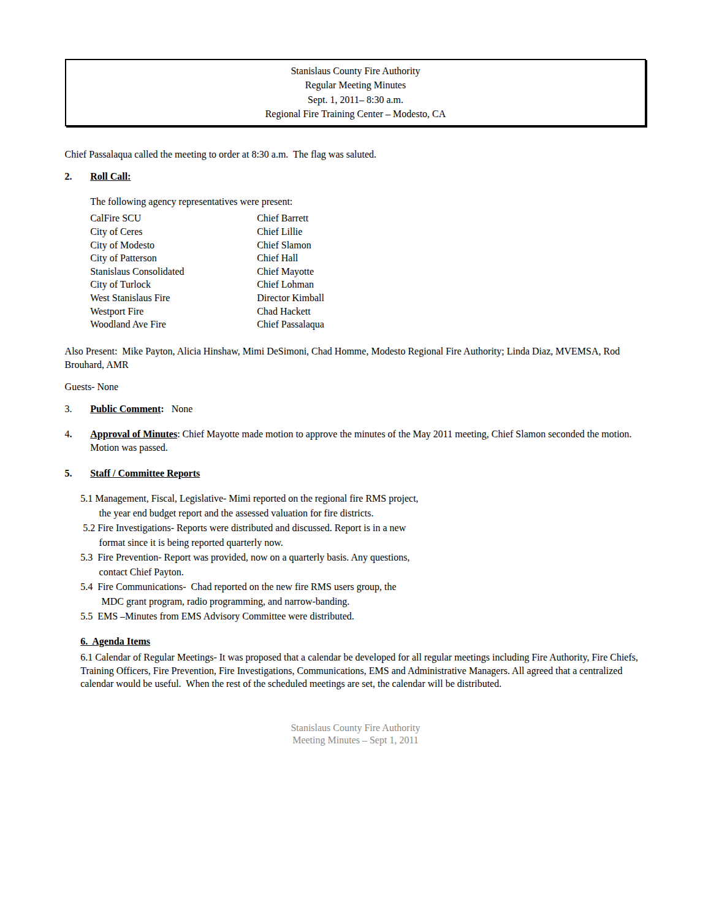Stanislaus County Fire Authority
Regular Meeting Minutes
Sept. 1, 2011– 8:30 a.m.
Regional Fire Training Center – Modesto, CA
Chief Passalaqua called the meeting to order at 8:30 a.m. The flag was saluted.
2.
Roll Call:
The following agency representatives were present:
CalFire SCU
Chief Barrett
City of Ceres
Chief Lillie
City of Modesto
Chief Slamon
City of Patterson
Chief Hall
Stanislaus Consolidated
Chief Mayotte
City of Turlock
Chief Lohman
West Stanislaus Fire
Director Kimball
Westport Fire
Chad Hackett
Woodland Ave Fire
Chief Passalaqua
Also Present: Mike Payton, Alicia Hinshaw, Mimi DeSimoni, Chad Homme, Modesto Regional Fire Authority; Linda Diaz, MVEMSA, Rod Brouhard, AMR
Guests- None
3.
Public Comment: None
4.
Approval of Minutes: Chief Mayotte made motion to approve the minutes of the May 2011 meeting, Chief Slamon seconded the motion. Motion was passed.
5.
Staff / Committee Reports
5.1 Management, Fiscal, Legislative- Mimi reported on the regional fire RMS project,
the year end budget report and the assessed valuation for fire districts.
5.2 Fire Investigations- Reports were distributed and discussed. Report is in a new
format since it is being reported quarterly now.
5.3 Fire Prevention- Report was provided, now on a quarterly basis. Any questions,
contact Chief Payton.
5.4 Fire Communications- Chad reported on the new fire RMS users group, the
MDC grant program, radio programming, and narrow-banding.
5.5 EMS –Minutes from EMS Advisory Committee were distributed.
6. Agenda Items
6.1 Calendar of Regular Meetings- It was proposed that a calendar be developed for all regular meetings including Fire Authority, Fire Chiefs, Training Officers, Fire Prevention, Fire Investigations, Communications, EMS and Administrative Managers. All agreed that a centralized calendar would be useful. When the rest of the scheduled meetings are set, the calendar will be distributed.
Stanislaus County Fire Authority
Meeting Minutes – Sept 1, 2011